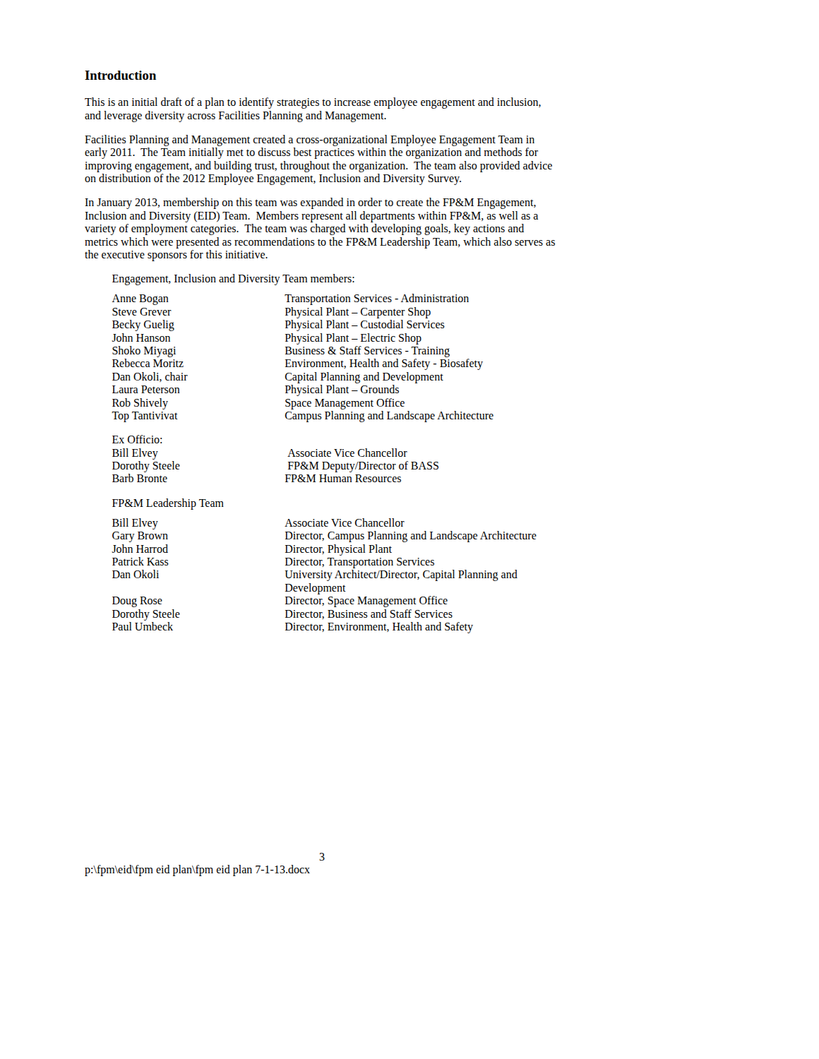Introduction
This is an initial draft of a plan to identify strategies to increase employee engagement and inclusion, and leverage diversity across Facilities Planning and Management.
Facilities Planning and Management created a cross-organizational Employee Engagement Team in early 2011. The Team initially met to discuss best practices within the organization and methods for improving engagement, and building trust, throughout the organization. The team also provided advice on distribution of the 2012 Employee Engagement, Inclusion and Diversity Survey.
In January 2013, membership on this team was expanded in order to create the FP&M Engagement, Inclusion and Diversity (EID) Team. Members represent all departments within FP&M, as well as a variety of employment categories. The team was charged with developing goals, key actions and metrics which were presented as recommendations to the FP&M Leadership Team, which also serves as the executive sponsors for this initiative.
Engagement, Inclusion and Diversity Team members:
| Anne Bogan | Transportation Services - Administration |
| Steve Grever | Physical Plant – Carpenter Shop |
| Becky Guelig | Physical Plant – Custodial Services |
| John Hanson | Physical Plant – Electric Shop |
| Shoko Miyagi | Business & Staff Services - Training |
| Rebecca Moritz | Environment, Health and Safety - Biosafety |
| Dan Okoli, chair | Capital Planning and Development |
| Laura Peterson | Physical Plant – Grounds |
| Rob Shively | Space Management Office |
| Top Tantivivat | Campus Planning and Landscape Architecture |
Ex Officio:
| Bill Elvey | Associate Vice Chancellor |
| Dorothy Steele | FP&M Deputy/Director of BASS |
| Barb Bronte | FP&M Human Resources |
FP&M Leadership Team
| Bill Elvey | Associate Vice Chancellor |
| Gary Brown | Director, Campus Planning and Landscape Architecture |
| John Harrod | Director, Physical Plant |
| Patrick Kass | Director, Transportation Services |
| Dan Okoli | University Architect/Director, Capital Planning and Development |
| Doug Rose | Director, Space Management Office |
| Dorothy Steele | Director, Business and Staff Services |
| Paul Umbeck | Director, Environment, Health and Safety |
3
p:\fpm\eid\fpm eid plan\fpm eid plan 7-1-13.docx